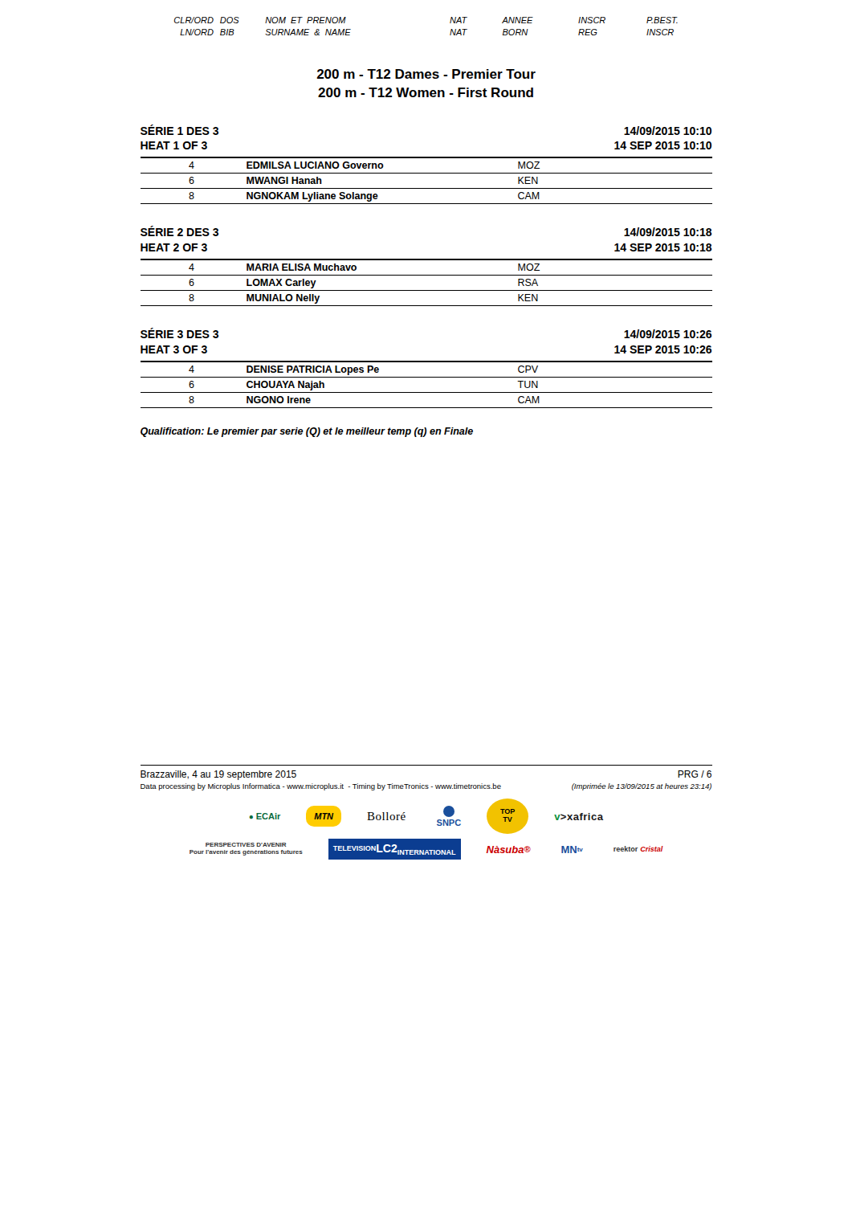| CLR/ORD | DOS | NOM ET PRENOM | NAT | ANNEE | INSCR | P.BEST. |
| LN/ORD | BIB | SURNAME & NAME | NAT | BORN | REG | INSCR |
200 m - T12 Dames - Premier Tour 200 m - T12 Women - First Round
SÉRIE 1 DES 3
HEAT 1 OF 3
14/09/2015 10:10
14 SEP 2015 10:10
| 4 | EDMILSA LUCIANO Governo | MOZ | |
| 6 | MWANGI Hanah | KEN | |
| 8 | NGNOKAM Lyliane Solange | CAM | |
SÉRIE 2 DES 3
HEAT 2 OF 3
14/09/2015 10:18
14 SEP 2015 10:18
| 4 | MARIA ELISA Muchavo | MOZ | |
| 6 | LOMAX Carley | RSA | |
| 8 | MUNIALO Nelly | KEN | |
SÉRIE 3 DES 3
HEAT 3 OF 3
14/09/2015 10:26
14 SEP 2015 10:26
| 4 | DENISE PATRICIA Lopes Pe | CPV | |
| 6 | CHOUAYA Najah | TUN | |
| 8 | NGONO Irene | CAM | |
Qualification: Le premier par serie (Q) et le meilleur temp (q) en Finale
Brazzaville, 4 au 19 septembre 2015
PRG / 6
Data processing by Microplus Informatica - www.microplus.it - Timing by TimeTronics - www.timetronics.be
(Imprimée le 13/09/2015 at heures 23:14)
ECAir MTN Bolloré SNPC TOP TV v>xafrica
PERSPECTIVES D'AVENIR
Pour l'avenir des générations futures TELEVISION
LC2
INTERNATIONAL Nàsuba® MNtv reektorCristal